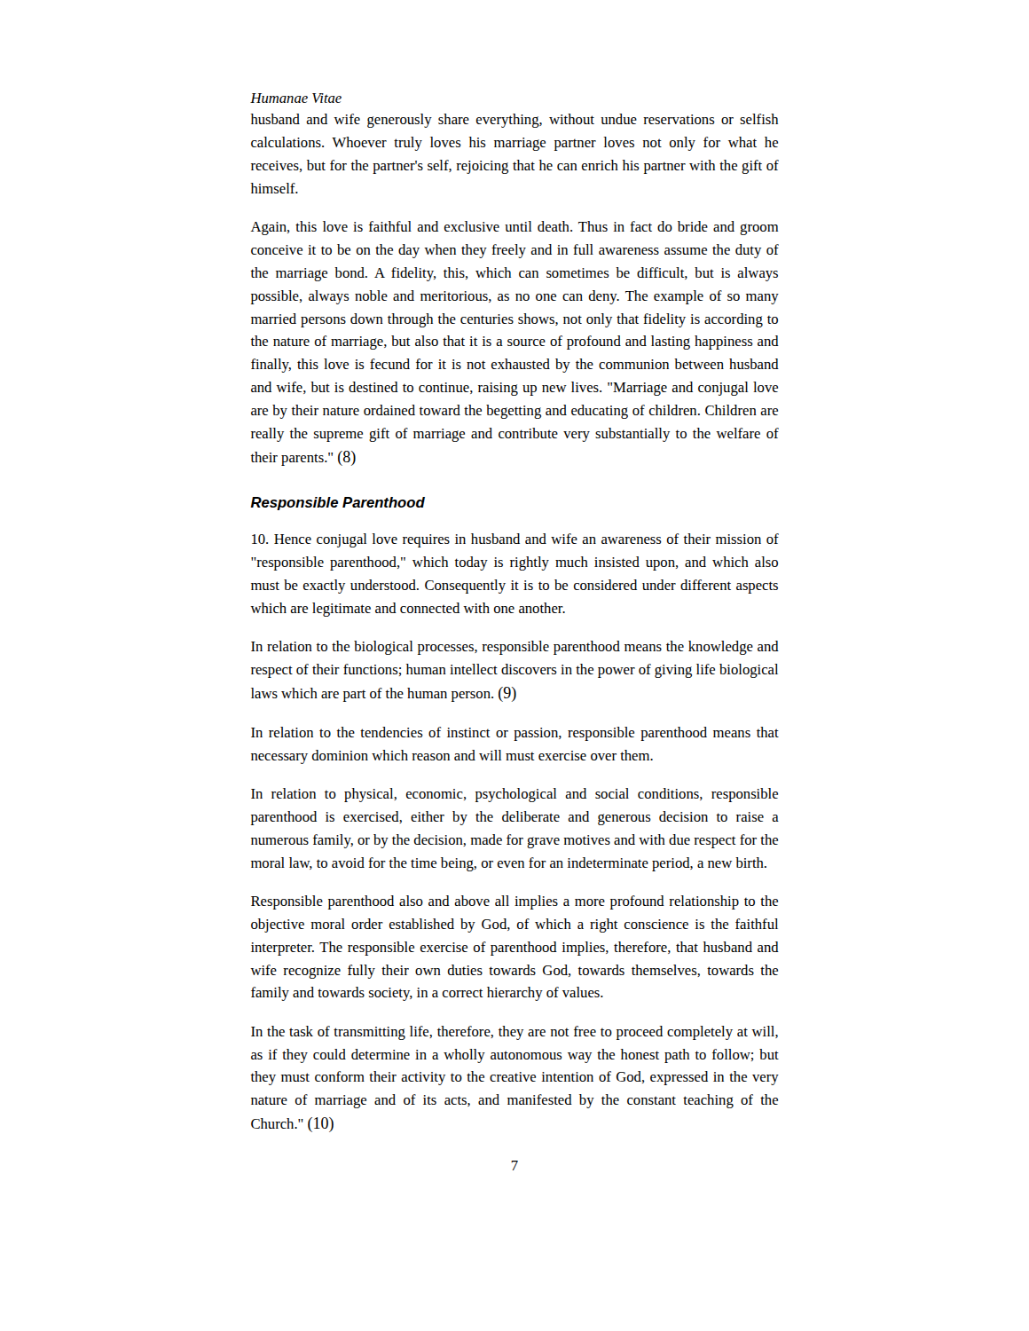Humanae Vitae
husband and wife generously share everything, without undue reservations or selfish calculations. Whoever truly loves his marriage partner loves not only for what he receives, but for the partner's self, rejoicing that he can enrich his partner with the gift of himself.
Again, this love is faithful and exclusive until death. Thus in fact do bride and groom conceive it to be on the day when they freely and in full awareness assume the duty of the marriage bond. A fidelity, this, which can sometimes be difficult, but is always possible, always noble and meritorious, as no one can deny. The example of so many married persons down through the centuries shows, not only that fidelity is according to the nature of marriage, but also that it is a source of profound and lasting happiness and finally, this love is fecund for it is not exhausted by the communion between husband and wife, but is destined to continue, raising up new lives. "Marriage and conjugal love are by their nature ordained toward the begetting and educating of children. Children are really the supreme gift of marriage and contribute very substantially to the welfare of their parents." (8)
Responsible Parenthood
10. Hence conjugal love requires in husband and wife an awareness of their mission of "responsible parenthood," which today is rightly much insisted upon, and which also must be exactly understood. Consequently it is to be considered under different aspects which are legitimate and connected with one another.
In relation to the biological processes, responsible parenthood means the knowledge and respect of their functions; human intellect discovers in the power of giving life biological laws which are part of the human person. (9)
In relation to the tendencies of instinct or passion, responsible parenthood means that necessary dominion which reason and will must exercise over them.
In relation to physical, economic, psychological and social conditions, responsible parenthood is exercised, either by the deliberate and generous decision to raise a numerous family, or by the decision, made for grave motives and with due respect for the moral law, to avoid for the time being, or even for an indeterminate period, a new birth.
Responsible parenthood also and above all implies a more profound relationship to the objective moral order established by God, of which a right conscience is the faithful interpreter. The responsible exercise of parenthood implies, therefore, that husband and wife recognize fully their own duties towards God, towards themselves, towards the family and towards society, in a correct hierarchy of values.
In the task of transmitting life, therefore, they are not free to proceed completely at will, as if they could determine in a wholly autonomous way the honest path to follow; but they must conform their activity to the creative intention of God, expressed in the very nature of marriage and of its acts, and manifested by the constant teaching of the Church." (10)
7